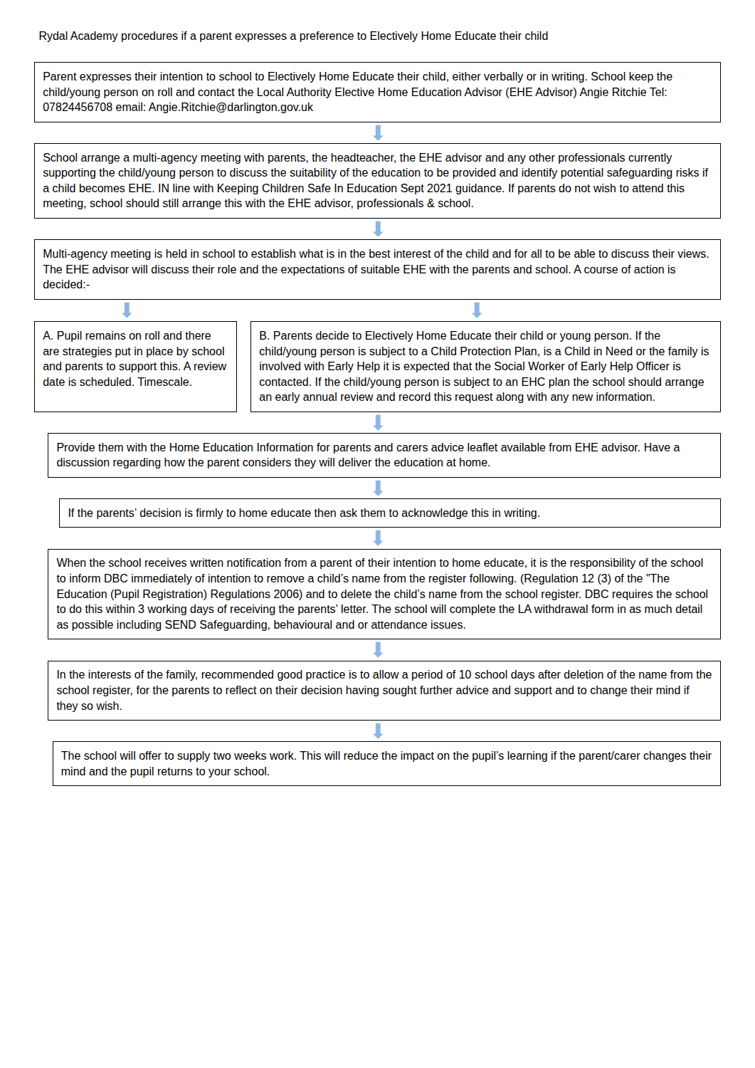Rydal Academy procedures if a parent expresses a preference to Electively Home Educate their child
Parent expresses their intention to school to Electively Home Educate their child, either verbally or in writing. School keep the child/young person on roll and contact the Local Authority Elective Home Education Advisor (EHE Advisor) Angie Ritchie Tel: 07824456708 email: Angie.Ritchie@darlington.gov.uk
⬇
School arrange a multi-agency meeting with parents, the headteacher, the EHE advisor and any other professionals currently supporting the child/young person to discuss the suitability of the education to be provided and identify potential safeguarding risks if a child becomes EHE. IN line with Keeping Children Safe In Education Sept 2021 guidance. If parents do not wish to attend this meeting, school should still arrange this with the EHE advisor, professionals & school.
⬇
Multi-agency meeting is held in school to establish what is in the best interest of the child and for all to be able to discuss their views. The EHE advisor will discuss their role and the expectations of suitable EHE with the parents and school. A course of action is decided:-
⬇
⬇
A. Pupil remains on roll and there are strategies put in place by school and parents to support this. A review date is scheduled. Timescale.
B. Parents decide to Electively Home Educate their child or young person. If the child/young person is subject to a Child Protection Plan, is a Child in Need or the family is involved with Early Help it is expected that the Social Worker of Early Help Officer is contacted. If the child/young person is subject to an EHC plan the school should arrange an early annual review and record this request along with any new information.
⬇
Provide them with the Home Education Information for parents and carers advice leaflet available from EHE advisor. Have a discussion regarding how the parent considers they will deliver the education at home.
⬇
If the parents’ decision is firmly to home educate then ask them to acknowledge this in writing.
⬇
When the school receives written notification from a parent of their intention to home educate, it is the responsibility of the school to inform DBC immediately of intention to remove a child’s name from the register following. (Regulation 12 (3) of the "The Education (Pupil Registration) Regulations 2006) and to delete the child’s name from the school register. DBC requires the school to do this within 3 working days of receiving the parents’ letter. The school will complete the LA withdrawal form in as much detail as possible including SEND Safeguarding, behavioural and or attendance issues.
⬇
In the interests of the family, recommended good practice is to allow a period of 10 school days after deletion of the name from the school register, for the parents to reflect on their decision having sought further advice and support and to change their mind if they so wish.
⬇
The school will offer to supply two weeks work. This will reduce the impact on the pupil’s learning if the parent/carer changes their mind and the pupil returns to your school.